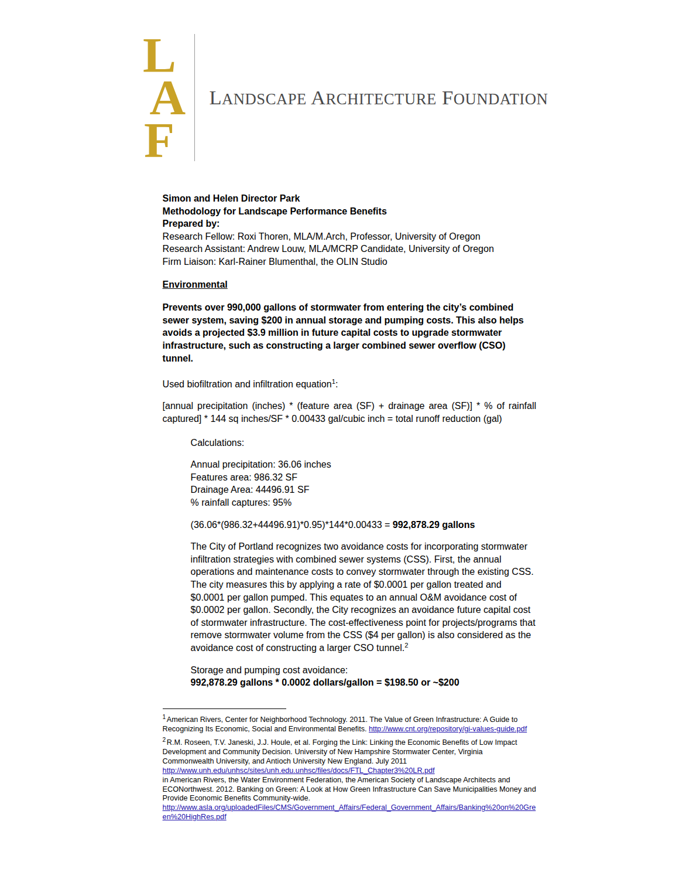L A F
LANDSCAPE ARCHITECTURE FOUNDATION
Simon and Helen Director Park
Methodology for Landscape Performance Benefits
Prepared by:
Research Fellow: Roxi Thoren, MLA/M.Arch, Professor, University of Oregon
Research Assistant: Andrew Louw, MLA/MCRP Candidate, University of Oregon
Firm Liaison: Karl-Rainer Blumenthal, the OLIN Studio
Environmental
Prevents over 990,000 gallons of stormwater from entering the city’s combined sewer system, saving $200 in annual storage and pumping costs. This also helps avoids a projected $3.9 million in future capital costs to upgrade stormwater infrastructure, such as constructing a larger combined sewer overflow (CSO) tunnel.
Used biofiltration and infiltration equation1:
[annual precipitation (inches) * (feature area (SF) + drainage area (SF)] * % of rainfall captured] * 144 sq inches/SF * 0.00433 gal/cubic inch = total runoff reduction (gal)
Calculations:
Annual precipitation: 36.06 inches
Features area: 986.32 SF
Drainage Area: 44496.91 SF
% rainfall captures: 95%
(36.06*(986.32+44496.91)*0.95)*144*0.00433 = 992,878.29 gallons
The City of Portland recognizes two avoidance costs for incorporating stormwater infiltration strategies with combined sewer systems (CSS). First, the annual operations and maintenance costs to convey stormwater through the existing CSS. The city measures this by applying a rate of $0.0001 per gallon treated and $0.0001 per gallon pumped. This equates to an annual O&M avoidance cost of $0.0002 per gallon. Secondly, the City recognizes an avoidance future capital cost of stormwater infrastructure. The cost-effectiveness point for projects/programs that remove stormwater volume from the CSS ($4 per gallon) is also considered as the avoidance cost of constructing a larger CSO tunnel.2
Storage and pumping cost avoidance:
992,878.29 gallons * 0.0002 dollars/gallon = $198.50 or ~$200
1 American Rivers, Center for Neighborhood Technology. 2011. The Value of Green Infrastructure: A Guide to Recognizing Its Economic, Social and Environmental Benefits. http://www.cnt.org/repository/gi-values-guide.pdf
2 R.M. Roseen, T.V. Janeski, J.J. Houle, et al. Forging the Link: Linking the Economic Benefits of Low Impact Development and Community Decision. University of New Hampshire Stormwater Center, Virginia Commonwealth University, and Antioch University New England. July 2011
http://www.unh.edu/unhsc/sites/unh.edu.unhsc/files/docs/FTL_Chapter3%20LR.pdf
in American Rivers, the Water Environment Federation, the American Society of Landscape Architects and ECONorthwest. 2012. Banking on Green: A Look at How Green Infrastructure Can Save Municipalities Money and Provide Economic Benefits Community-wide.
http://www.asla.org/uploadedFiles/CMS/Government_Affairs/Federal_Government_Affairs/Banking%20on%20Green%20HighRes.pdf